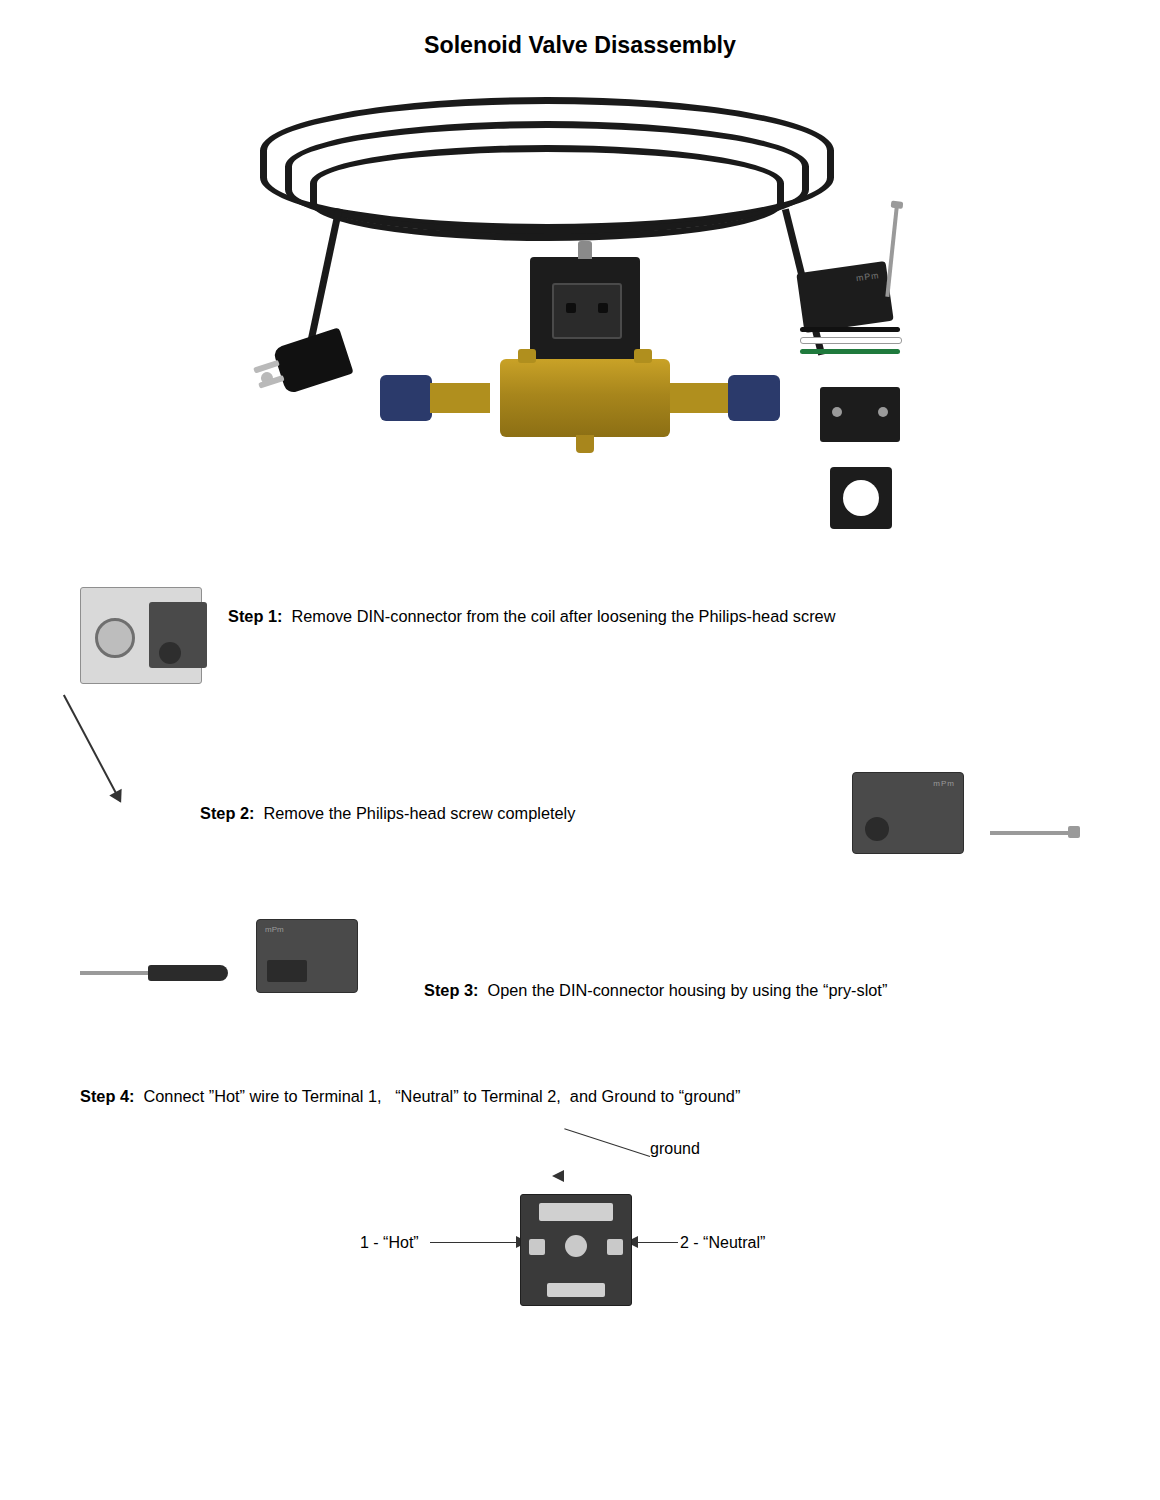Solenoid Valve Disassembly
mPm
Step 1: Remove DIN-connector from the coil after loosening the Philips-head screw
Step 2: Remove the Philips-head screw completely
mPm
mPm
Step 3: Open the DIN-connector housing by using the “pry-slot”
Step 4: Connect ”Hot” wire to Terminal 1, “Neutral” to Terminal 2, and Ground to “ground”
ground 1 - “Hot” 2 - “Neutral”